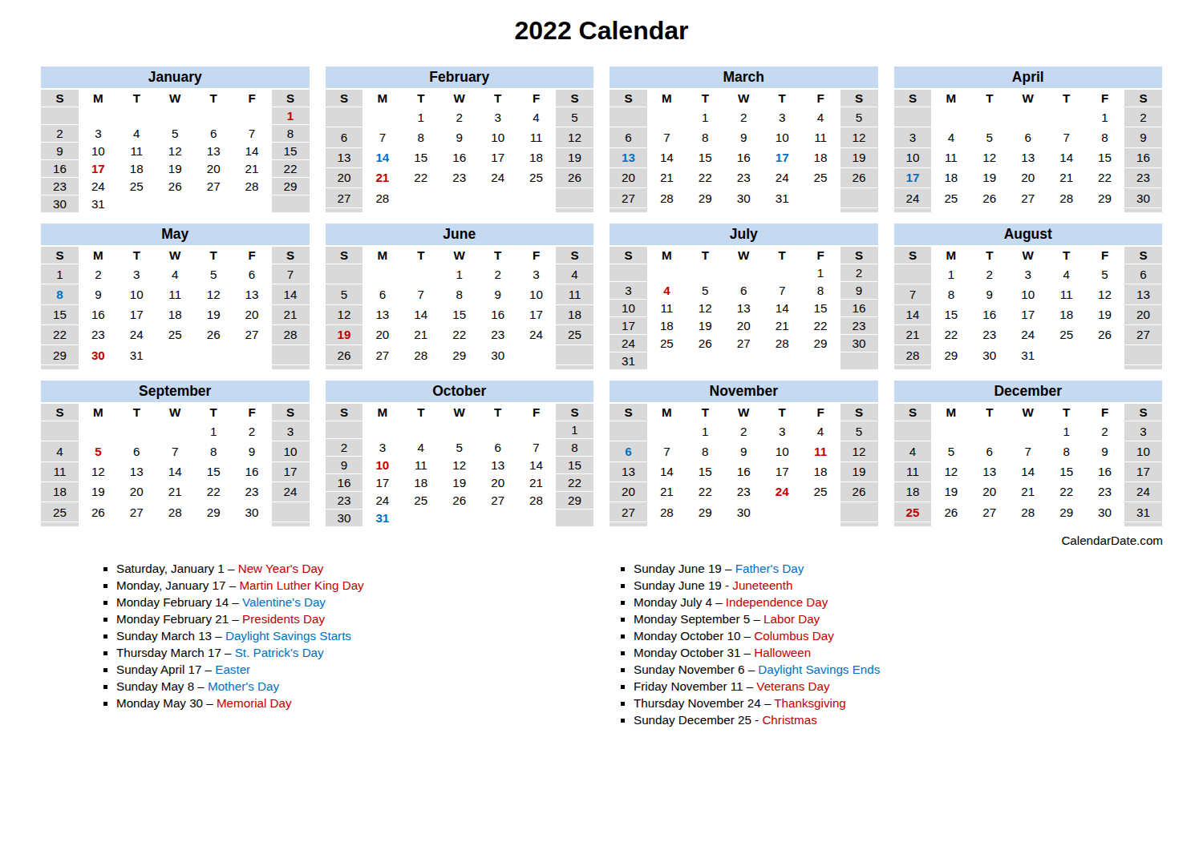2022 Calendar
January
| S | M | T | W | T | F | S |
| --- | --- | --- | --- | --- | --- | --- |
| | | | | | | 1 |
| 2 | 3 | 4 | 5 | 6 | 7 | 8 |
| 9 | 10 | 11 | 12 | 13 | 14 | 15 |
| 16 | 17 | 18 | 19 | 20 | 21 | 22 |
| 23 | 24 | 25 | 26 | 27 | 28 | 29 |
| 30 | 31 | | | | | |
February
| S | M | T | W | T | F | S |
| --- | --- | --- | --- | --- | --- | --- |
| | | 1 | 2 | 3 | 4 | 5 |
| 6 | 7 | 8 | 9 | 10 | 11 | 12 |
| 13 | 14 | 15 | 16 | 17 | 18 | 19 |
| 20 | 21 | 22 | 23 | 24 | 25 | 26 |
| 27 | 28 | | | | | |
March
| S | M | T | W | T | F | S |
| --- | --- | --- | --- | --- | --- | --- |
| | | 1 | 2 | 3 | 4 | 5 |
| 6 | 7 | 8 | 9 | 10 | 11 | 12 |
| 13 | 14 | 15 | 16 | 17 | 18 | 19 |
| 20 | 21 | 22 | 23 | 24 | 25 | 26 |
| 27 | 28 | 29 | 30 | 31 | | |
April
| S | M | T | W | T | F | S |
| --- | --- | --- | --- | --- | --- | --- |
| | | | | | 1 | 2 |
| 3 | 4 | 5 | 6 | 7 | 8 | 9 |
| 10 | 11 | 12 | 13 | 14 | 15 | 16 |
| 17 | 18 | 19 | 20 | 21 | 22 | 23 |
| 24 | 25 | 26 | 27 | 28 | 29 | 30 |
May
| S | M | T | W | T | F | S |
| --- | --- | --- | --- | --- | --- | --- |
| 1 | 2 | 3 | 4 | 5 | 6 | 7 |
| 8 | 9 | 10 | 11 | 12 | 13 | 14 |
| 15 | 16 | 17 | 18 | 19 | 20 | 21 |
| 22 | 23 | 24 | 25 | 26 | 27 | 28 |
| 29 | 30 | 31 | | | | |
June
| S | M | T | W | T | F | S |
| --- | --- | --- | --- | --- | --- | --- |
| | | | 1 | 2 | 3 | 4 |
| 5 | 6 | 7 | 8 | 9 | 10 | 11 |
| 12 | 13 | 14 | 15 | 16 | 17 | 18 |
| 19 | 20 | 21 | 22 | 23 | 24 | 25 |
| 26 | 27 | 28 | 29 | 30 | | |
July
| S | M | T | W | T | F | S |
| --- | --- | --- | --- | --- | --- | --- |
| | | | | | 1 | 2 |
| 3 | 4 | 5 | 6 | 7 | 8 | 9 |
| 10 | 11 | 12 | 13 | 14 | 15 | 16 |
| 17 | 18 | 19 | 20 | 21 | 22 | 23 |
| 24 | 25 | 26 | 27 | 28 | 29 | 30 |
| 31 | | | | | | |
August
| S | M | T | W | T | F | S |
| --- | --- | --- | --- | --- | --- | --- |
| | 1 | 2 | 3 | 4 | 5 | 6 |
| 7 | 8 | 9 | 10 | 11 | 12 | 13 |
| 14 | 15 | 16 | 17 | 18 | 19 | 20 |
| 21 | 22 | 23 | 24 | 25 | 26 | 27 |
| 28 | 29 | 30 | 31 | | | |
September
| S | M | T | W | T | F | S |
| --- | --- | --- | --- | --- | --- | --- |
| | | | | 1 | 2 | 3 |
| 4 | 5 | 6 | 7 | 8 | 9 | 10 |
| 11 | 12 | 13 | 14 | 15 | 16 | 17 |
| 18 | 19 | 20 | 21 | 22 | 23 | 24 |
| 25 | 26 | 27 | 28 | 29 | 30 | |
October
| S | M | T | W | T | F | S |
| --- | --- | --- | --- | --- | --- | --- |
| | | | | | | 1 |
| 2 | 3 | 4 | 5 | 6 | 7 | 8 |
| 9 | 10 | 11 | 12 | 13 | 14 | 15 |
| 16 | 17 | 18 | 19 | 20 | 21 | 22 |
| 23 | 24 | 25 | 26 | 27 | 28 | 29 |
| 30 | 31 | | | | | |
November
| S | M | T | W | T | F | S |
| --- | --- | --- | --- | --- | --- | --- |
| | | 1 | 2 | 3 | 4 | 5 |
| 6 | 7 | 8 | 9 | 10 | 11 | 12 |
| 13 | 14 | 15 | 16 | 17 | 18 | 19 |
| 20 | 21 | 22 | 23 | 24 | 25 | 26 |
| 27 | 28 | 29 | 30 | | | |
December
| S | M | T | W | T | F | S |
| --- | --- | --- | --- | --- | --- | --- |
| | | | | 1 | 2 | 3 |
| 4 | 5 | 6 | 7 | 8 | 9 | 10 |
| 11 | 12 | 13 | 14 | 15 | 16 | 17 |
| 18 | 19 | 20 | 21 | 22 | 23 | 24 |
| 25 | 26 | 27 | 28 | 29 | 30 | 31 |
CalendarDate.com
Saturday, January 1 – New Year's Day
Monday, January 17 – Martin Luther King Day
Monday February 14 – Valentine's Day
Monday February 21 – Presidents Day
Sunday March 13 – Daylight Savings Starts
Thursday March 17 – St. Patrick's Day
Sunday April 17 – Easter
Sunday May 8 – Mother's Day
Monday May 30 – Memorial Day
Sunday June 19 – Father's Day
Sunday June 19 - Juneteenth
Monday July 4 – Independence Day
Monday September 5 – Labor Day
Monday October 10 – Columbus Day
Monday October 31 – Halloween
Sunday November 6 – Daylight Savings Ends
Friday November 11 – Veterans Day
Thursday November 24 – Thanksgiving
Sunday December 25 - Christmas